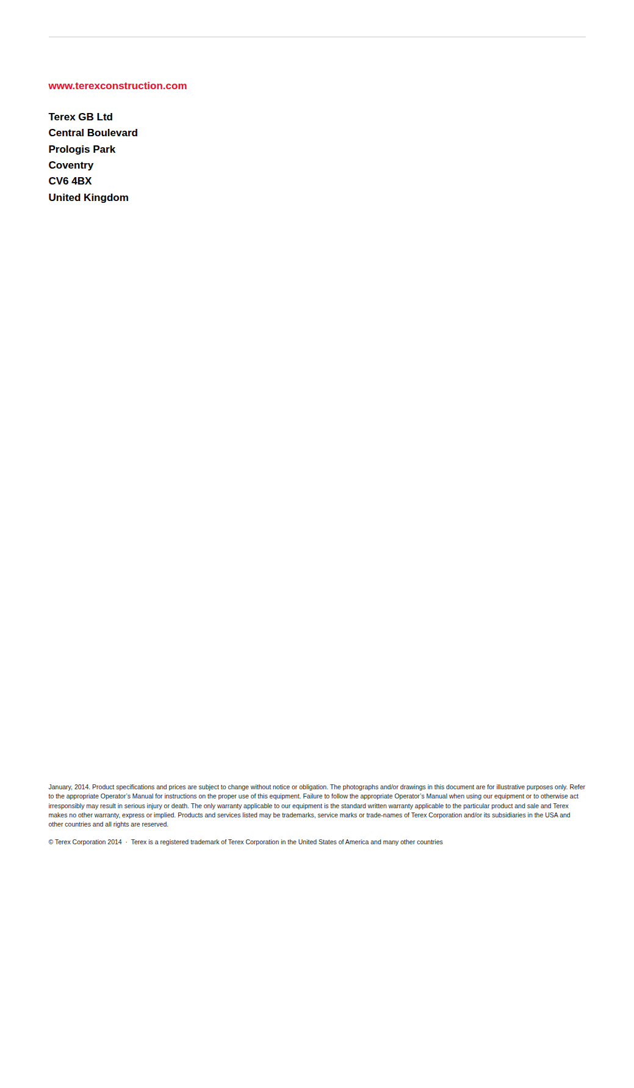www.terexconstruction.com
Terex GB Ltd
Central Boulevard
Prologis Park
Coventry
CV6 4BX
United Kingdom
January, 2014. Product specifications and prices are subject to change without notice or obligation. The photographs and/or drawings in this document are for illustrative purposes only. Refer to the appropriate Operator’s Manual for instructions on the proper use of this equipment. Failure to follow the appropriate Operator’s Manual when using our equipment or to otherwise act irresponsibly may result in serious injury or death. The only warranty applicable to our equipment is the standard written warranty applicable to the particular product and sale and Terex makes no other warranty, express or implied. Products and services listed may be trademarks, service marks or trade-names of Terex Corporation and/or its subsidiaries in the USA and other countries and all rights are reserved.
© Terex Corporation 2014 · Terex is a registered trademark of Terex Corporation in the United States of America and many other countries